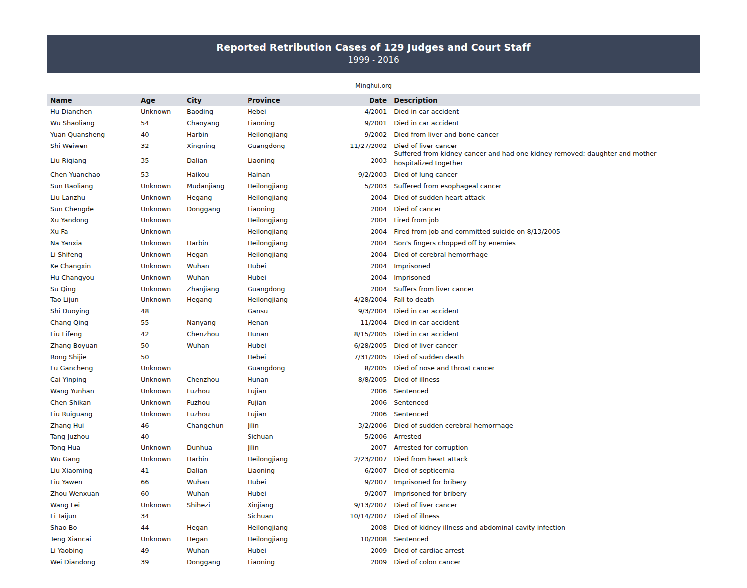Reported Retribution Cases of 129 Judges and Court Staff
1999 - 2016
Minghui.org
| Name | Age | City | Province | Date | Description |
| --- | --- | --- | --- | --- | --- |
| Hu Dianchen | Unknown | Baoding | Hebei | 4/2001 | Died in car accident |
| Wu Shaoliang | 54 | Chaoyang | Liaoning | 9/2001 | Died in car accident |
| Yuan Quansheng | 40 | Harbin | Heilongjiang | 9/2002 | Died from liver and bone cancer |
| Shi Weiwen | 32 | Xingning | Guangdong | 11/27/2002 | Died of liver cancer |
| Liu Riqiang | 35 | Dalian | Liaoning | 2003 | Suffered from kidney cancer and had one kidney removed; daughter and mother hospitalized together |
| Chen Yuanchao | 53 | Haikou | Hainan | 9/2/2003 | Died of lung cancer |
| Sun Baoliang | Unknown | Mudanjiang | Heilongjiang | 5/2003 | Suffered from esophageal cancer |
| Liu Lanzhu | Unknown | Hegang | Heilongjiang | 2004 | Died of sudden heart attack |
| Sun Chengde | Unknown | Donggang | Liaoning | 2004 | Died of cancer |
| Xu Yandong | Unknown | | Heilongjiang | 2004 | Fired from job |
| Xu Fa | Unknown | | Heilongjiang | 2004 | Fired from job and committed suicide on 8/13/2005 |
| Na Yanxia | Unknown | Harbin | Heilongjiang | 2004 | Son's fingers chopped off by enemies |
| Li Shifeng | Unknown | Hegan | Heilongjiang | 2004 | Died of cerebral hemorrhage |
| Ke Changxin | Unknown | Wuhan | Hubei | 2004 | Imprisoned |
| Hu Changyou | Unknown | Wuhan | Hubei | 2004 | Imprisoned |
| Su Qing | Unknown | Zhanjiang | Guangdong | 2004 | Suffers from liver cancer |
| Tao Lijun | Unknown | Hegang | Heilongjiang | 4/28/2004 | Fall to death |
| Shi Duoying | 48 | | Gansu | 9/3/2004 | Died in car accident |
| Chang Qing | 55 | Nanyang | Henan | 11/2004 | Died in car accident |
| Liu Lifeng | 42 | Chenzhou | Hunan | 8/15/2005 | Died in car accident |
| Zhang Boyuan | 50 | Wuhan | Hubei | 6/28/2005 | Died of liver cancer |
| Rong Shijie | 50 | | Hebei | 7/31/2005 | Died of sudden death |
| Lu Gancheng | Unknown | | Guangdong | 8/2005 | Died of nose and throat cancer |
| Cai Yinping | Unknown | Chenzhou | Hunan | 8/8/2005 | Died of illness |
| Wang Yunhan | Unknown | Fuzhou | Fujian | 2006 | Sentenced |
| Chen Shikan | Unknown | Fuzhou | Fujian | 2006 | Sentenced |
| Liu Ruiguang | Unknown | Fuzhou | Fujian | 2006 | Sentenced |
| Zhang Hui | 46 | Changchun | Jilin | 3/2/2006 | Died of sudden cerebral hemorrhage |
| Tang Juzhou | 40 | | Sichuan | 5/2006 | Arrested |
| Tong Hua | Unknown | Dunhua | Jilin | 2007 | Arrested for corruption |
| Wu Gang | Unknown | Harbin | Heilongjiang | 2/23/2007 | Died from heart attack |
| Liu Xiaoming | 41 | Dalian | Liaoning | 6/2007 | Died of septicemia |
| Liu Yawen | 66 | Wuhan | Hubei | 9/2007 | Imprisoned for bribery |
| Zhou Wenxuan | 60 | Wuhan | Hubei | 9/2007 | Imprisoned for bribery |
| Wang Fei | Unknown | Shihezi | Xinjiang | 9/13/2007 | Died of liver cancer |
| Li Taijun | 34 | | Sichuan | 10/14/2007 | Died of illness |
| Shao Bo | 44 | Hegan | Heilongjiang | 2008 | Died of kidney illness and abdominal cavity infection |
| Teng Xiancai | Unknown | Hegan | Heilongjiang | 10/2008 | Sentenced |
| Li Yaobing | 49 | Wuhan | Hubei | 2009 | Died of cardiac arrest |
| Wei Diandong | 39 | Donggang | Liaoning | 2009 | Died of colon cancer |